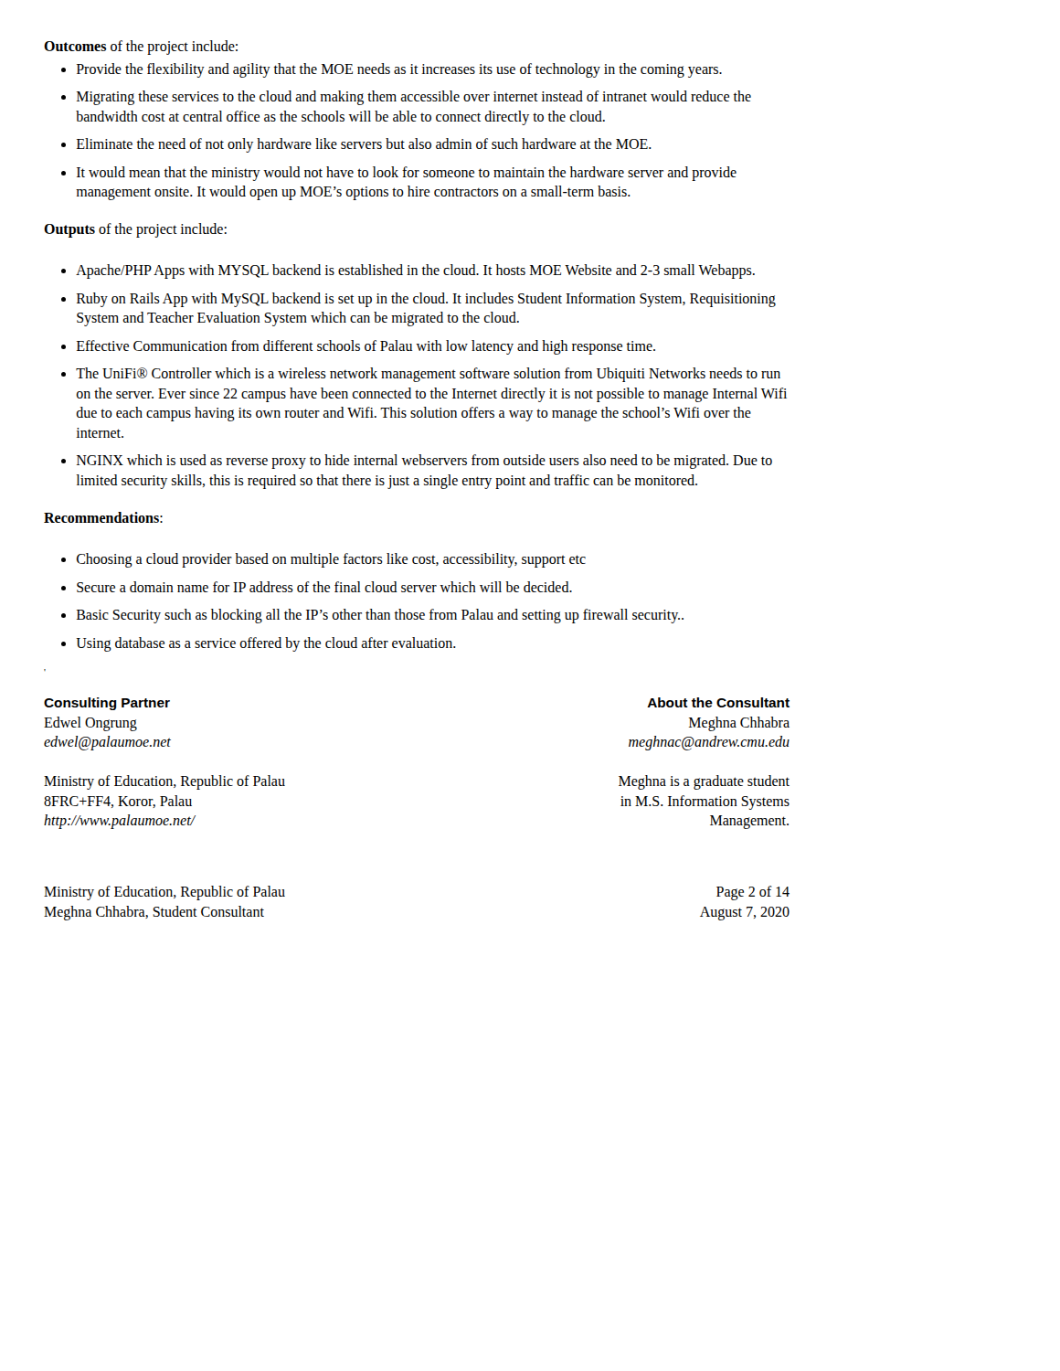Outcomes of the project include:
Provide the flexibility and agility that the MOE needs as it increases its use of technology in the coming years.
Migrating these services to the cloud and making them accessible over internet instead of intranet would reduce the bandwidth cost at central office as the schools will be able to connect directly to the cloud.
Eliminate the need of not only hardware like servers but also admin of such hardware at the MOE.
It would mean that the ministry would not have to look for someone to maintain the hardware server and provide management onsite. It would open up MOE’s options to hire contractors on a small-term basis.
Outputs of the project include:
Apache/PHP Apps with MYSQL backend is established in the cloud. It hosts MOE Website and 2-3 small Webapps.
Ruby on Rails App with MySQL backend is set up in the cloud. It includes Student Information System, Requisitioning System and Teacher Evaluation System which can be migrated to the cloud.
Effective Communication from different schools of Palau with low latency and high response time.
The UniFi® Controller which is a wireless network management software solution from Ubiquiti Networks needs to run on the server. Ever since 22 campus have been connected to the Internet directly it is not possible to manage Internal Wifi due to each campus having its own router and Wifi. This solution offers a way to manage the school’s Wifi over the internet.
NGINX which is used as reverse proxy to hide internal webservers from outside users also need to be migrated. Due to limited security skills, this is required so that there is just a single entry point and traffic can be monitored.
Recommendations:
Choosing a cloud provider based on multiple factors like cost, accessibility, support etc
Secure a domain name for IP address of the final cloud server which will be decided.
Basic Security such as blocking all the IP’s other than those from Palau and setting up firewall security..
Using database as a service offered by the cloud after evaluation.
'
| Consulting Partner | About the Consultant |
| Edwel Ongrung | Meghna Chhabra |
| edwel@palaumoe.net | meghnac@andrew.cmu.edu |
| Ministry of Education, Republic of Palau | Meghna is a graduate student |
| 8FRC+FF4, Koror, Palau | in M.S. Information Systems |
| http://www.palaumoe.net/ | Management. |
| Ministry of Education, Republic of Palau | Page 2 of 14 |
| Meghna Chhabra, Student Consultant | August 7, 2020 |